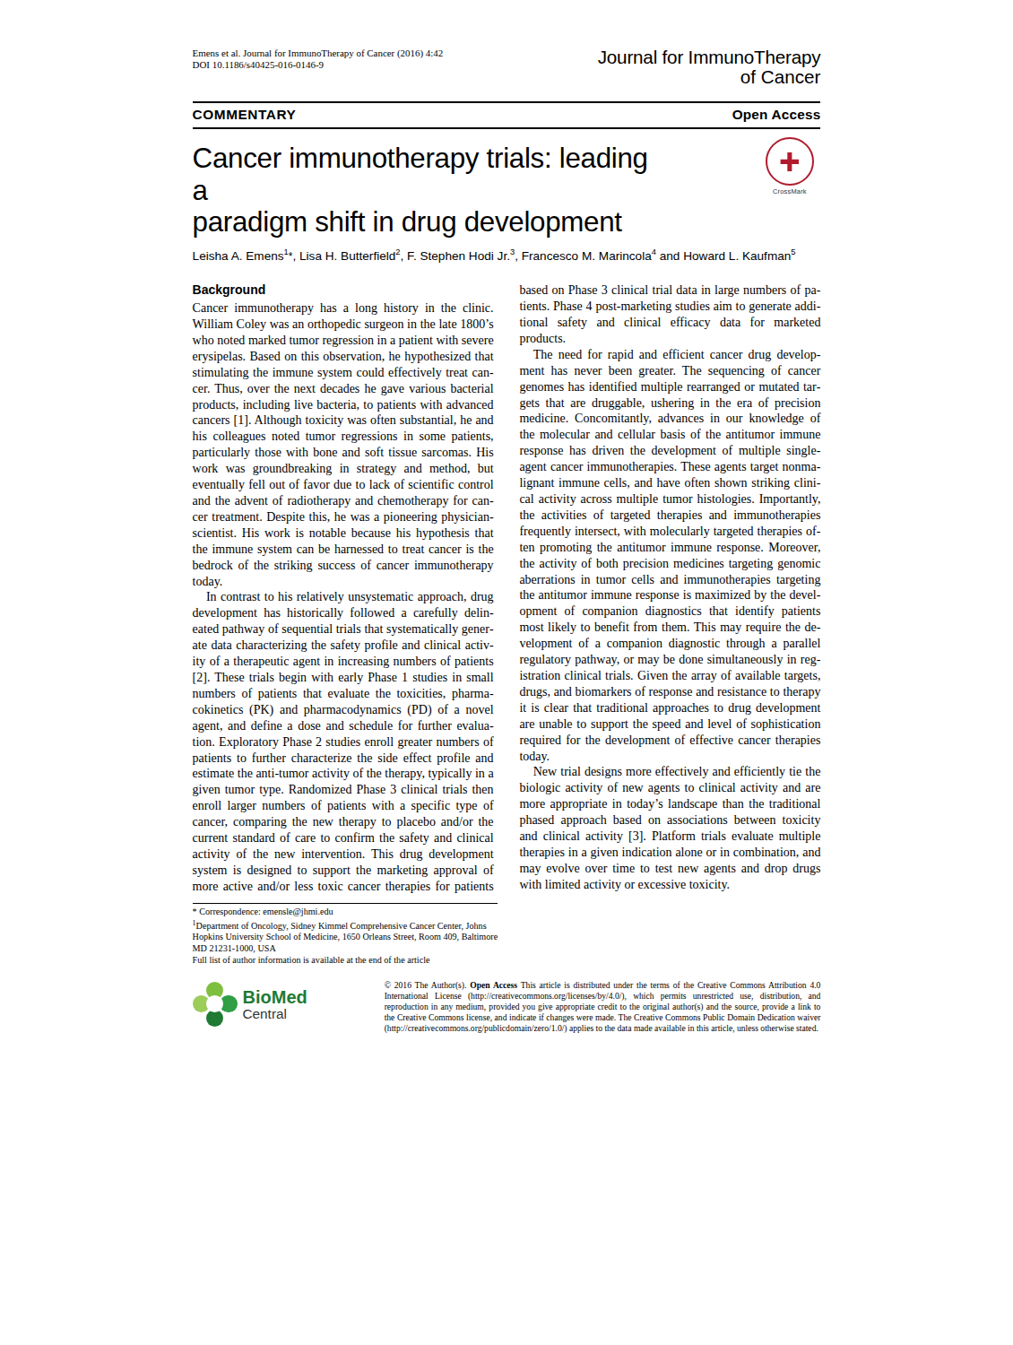Emens et al. Journal for ImmunoTherapy of Cancer (2016) 4:42
DOI 10.1186/s40425-016-0146-9
Journal for ImmunoTherapy of Cancer
COMMENTARY
Open Access
CrossMark
Cancer immunotherapy trials: leading a
paradigm shift in drug development
Leisha A. Emens1*, Lisa H. Butterfield2, F. Stephen Hodi Jr.3, Francesco M. Marincola4 and Howard L. Kaufman5
Background
Cancer immunotherapy has a long history in the clinic. William Coley was an orthopedic surgeon in the late 1800’s who noted marked tumor regression in a patient with severe erysipelas. Based on this observation, he hypothesized that stimulating the immune system could effectively treat cancer. Thus, over the next decades he gave various bacterial products, including live bacteria, to patients with advanced cancers [1]. Although toxicity was often substantial, he and his colleagues noted tumor regressions in some patients, particularly those with bone and soft tissue sarcomas. His work was groundbreaking in strategy and method, but eventually fell out of favor due to lack of scientific control and the advent of radiotherapy and chemotherapy for cancer treatment. Despite this, he was a pioneering physician-scientist. His work is notable because his hypothesis that the immune system can be harnessed to treat cancer is the bedrock of the striking success of cancer immunotherapy today.
In contrast to his relatively unsystematic approach, drug development has historically followed a carefully delineated pathway of sequential trials that systematically generate data characterizing the safety profile and clinical activity of a therapeutic agent in increasing numbers of patients [2]. These trials begin with early Phase 1 studies in small numbers of patients that evaluate the toxicities, pharmacokinetics (PK) and pharmacodynamics (PD) of a novel agent, and define a dose and schedule for further evaluation. Exploratory Phase 2 studies enroll greater numbers of patients to further characterize the side effect profile and estimate the anti-tumor activity of the therapy, typically in a given tumor type. Randomized Phase 3 clinical trials then enroll larger numbers of patients with a specific type of cancer, comparing the new therapy to placebo and/or the current standard of care to confirm the safety and clinical activity of the new intervention. This drug development system is designed to support the marketing approval of more active and/or less toxic cancer therapies for patients based on Phase 3 clinical trial data in large numbers of patients. Phase 4 post-marketing studies aim to generate additional safety and clinical efficacy data for marketed products.
The need for rapid and efficient cancer drug development has never been greater. The sequencing of cancer genomes has identified multiple rearranged or mutated targets that are druggable, ushering in the era of precision medicine. Concomitantly, advances in our knowledge of the molecular and cellular basis of the antitumor immune response has driven the development of multiple single-agent cancer immunotherapies. These agents target nonmalignant immune cells, and have often shown striking clinical activity across multiple tumor histologies. Importantly, the activities of targeted therapies and immunotherapies frequently intersect, with molecularly targeted therapies often promoting the antitumor immune response. Moreover, the activity of both precision medicines targeting genomic aberrations in tumor cells and immunotherapies targeting the antitumor immune response is maximized by the development of companion diagnostics that identify patients most likely to benefit from them. This may require the development of a companion diagnostic through a parallel regulatory pathway, or may be done simultaneously in registration clinical trials. Given the array of available targets, drugs, and biomarkers of response and resistance to therapy it is clear that traditional approaches to drug development are unable to support the speed and level of sophistication required for the development of effective cancer therapies today.
New trial designs more effectively and efficiently tie the biologic activity of new agents to clinical activity and are more appropriate in today’s landscape than the traditional phased approach based on associations between toxicity and clinical activity [3]. Platform trials evaluate multiple therapies in a given indication alone or in combination, and may evolve over time to test new agents and drop drugs with limited activity or excessive toxicity.
* Correspondence: emensle@jhmi.edu
1Department of Oncology, Sidney Kimmel Comprehensive Cancer Center, Johns Hopkins University School of Medicine, 1650 Orleans Street, Room 409, Baltimore MD 21231-1000, USA
Full list of author information is available at the end of the article
BioMed Central
© 2016 The Author(s). Open Access This article is distributed under the terms of the Creative Commons Attribution 4.0 International License (http://creativecommons.org/licenses/by/4.0/), which permits unrestricted use, distribution, and reproduction in any medium, provided you give appropriate credit to the original author(s) and the source, provide a link to the Creative Commons license, and indicate if changes were made. The Creative Commons Public Domain Dedication waiver (http://creativecommons.org/publicdomain/zero/1.0/) applies to the data made available in this article, unless otherwise stated.